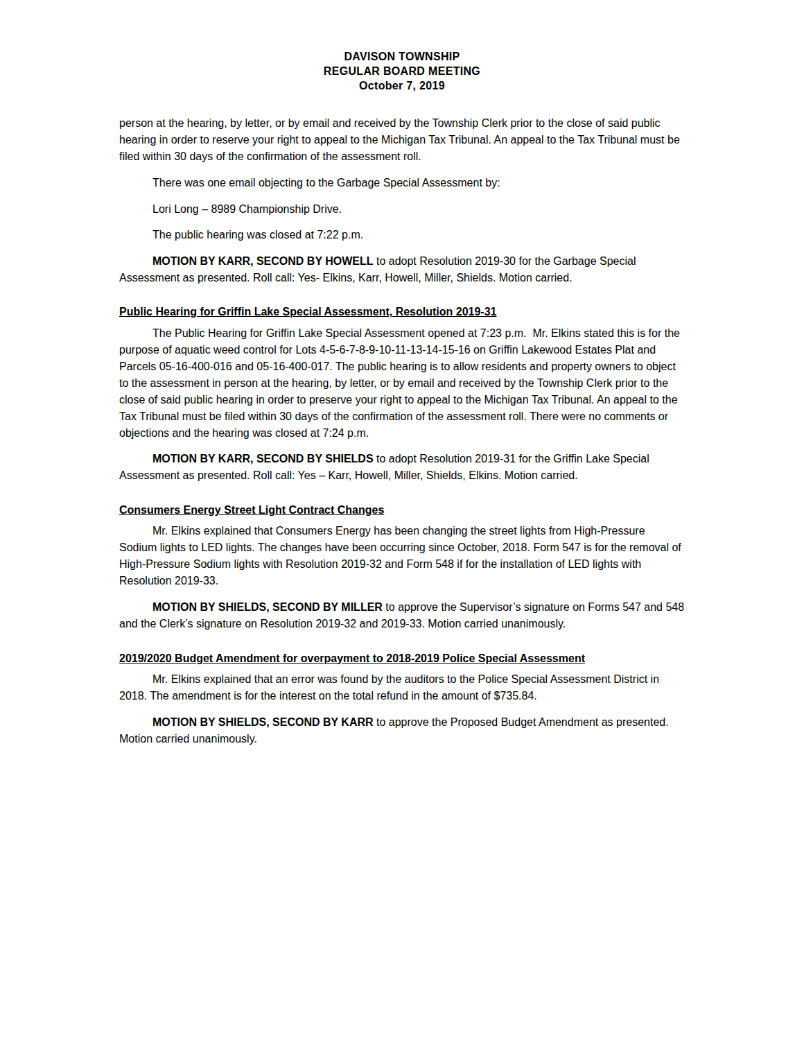DAVISON TOWNSHIP
REGULAR BOARD MEETING
October 7, 2019
person at the hearing, by letter, or by email and received by the Township Clerk prior to the close of said public hearing in order to reserve your right to appeal to the Michigan Tax Tribunal. An appeal to the Tax Tribunal must be filed within 30 days of the confirmation of the assessment roll.
There was one email objecting to the Garbage Special Assessment by:
Lori Long – 8989 Championship Drive.
The public hearing was closed at 7:22 p.m.
MOTION BY KARR, SECOND BY HOWELL to adopt Resolution 2019-30 for the Garbage Special Assessment as presented. Roll call: Yes- Elkins, Karr, Howell, Miller, Shields. Motion carried.
Public Hearing for Griffin Lake Special Assessment, Resolution 2019-31
The Public Hearing for Griffin Lake Special Assessment opened at 7:23 p.m. Mr. Elkins stated this is for the purpose of aquatic weed control for Lots 4-5-6-7-8-9-10-11-13-14-15-16 on Griffin Lakewood Estates Plat and Parcels 05-16-400-016 and 05-16-400-017. The public hearing is to allow residents and property owners to object to the assessment in person at the hearing, by letter, or by email and received by the Township Clerk prior to the close of said public hearing in order to preserve your right to appeal to the Michigan Tax Tribunal. An appeal to the Tax Tribunal must be filed within 30 days of the confirmation of the assessment roll. There were no comments or objections and the hearing was closed at 7:24 p.m.
MOTION BY KARR, SECOND BY SHIELDS to adopt Resolution 2019-31 for the Griffin Lake Special Assessment as presented. Roll call: Yes – Karr, Howell, Miller, Shields, Elkins. Motion carried.
Consumers Energy Street Light Contract Changes
Mr. Elkins explained that Consumers Energy has been changing the street lights from High-Pressure Sodium lights to LED lights. The changes have been occurring since October, 2018. Form 547 is for the removal of High-Pressure Sodium lights with Resolution 2019-32 and Form 548 if for the installation of LED lights with Resolution 2019-33.
MOTION BY SHIELDS, SECOND BY MILLER to approve the Supervisor’s signature on Forms 547 and 548 and the Clerk’s signature on Resolution 2019-32 and 2019-33. Motion carried unanimously.
2019/2020 Budget Amendment for overpayment to 2018-2019 Police Special Assessment
Mr. Elkins explained that an error was found by the auditors to the Police Special Assessment District in 2018. The amendment is for the interest on the total refund in the amount of $735.84.
MOTION BY SHIELDS, SECOND BY KARR to approve the Proposed Budget Amendment as presented. Motion carried unanimously.